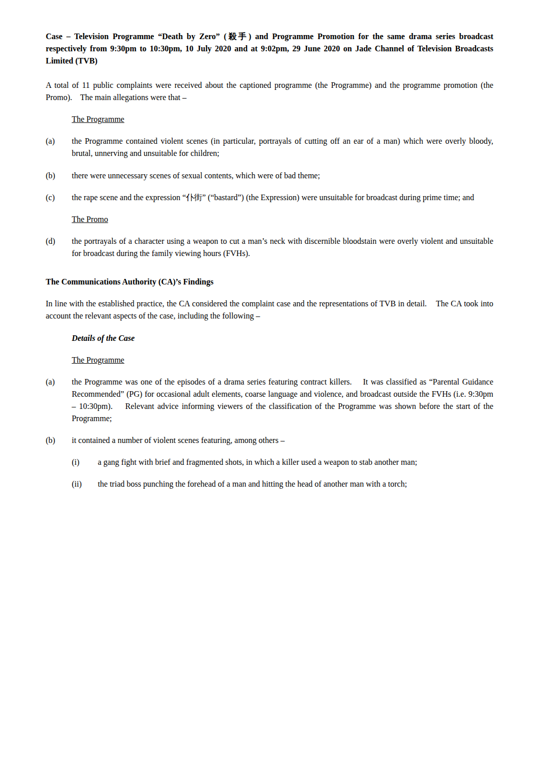Case – Television Programme “Death by Zero” (殺手) and Programme Promotion for the same drama series broadcast respectively from 9:30pm to 10:30pm, 10 July 2020 and at 9:02pm, 29 June 2020 on Jade Channel of Television Broadcasts Limited (TVB)
A total of 11 public complaints were received about the captioned programme (the Programme) and the programme promotion (the Promo). The main allegations were that –
The Programme
the Programme contained violent scenes (in particular, portrayals of cutting off an ear of a man) which were overly bloody, brutal, unnerving and unsuitable for children;
there were unnecessary scenes of sexual contents, which were of bad theme;
the rape scene and the expression “仆街” (“bastard”) (the Expression) were unsuitable for broadcast during prime time; and
The Promo
the portrayals of a character using a weapon to cut a man’s neck with discernible bloodstain were overly violent and unsuitable for broadcast during the family viewing hours (FVHs).
The Communications Authority (CA)’s Findings
In line with the established practice, the CA considered the complaint case and the representations of TVB in detail. The CA took into account the relevant aspects of the case, including the following –
Details of the Case
The Programme
the Programme was one of the episodes of a drama series featuring contract killers. It was classified as “Parental Guidance Recommended” (PG) for occasional adult elements, coarse language and violence, and broadcast outside the FVHs (i.e. 9:30pm – 10:30pm). Relevant advice informing viewers of the classification of the Programme was shown before the start of the Programme;
it contained a number of violent scenes featuring, among others –
a gang fight with brief and fragmented shots, in which a killer used a weapon to stab another man;
the triad boss punching the forehead of a man and hitting the head of another man with a torch;